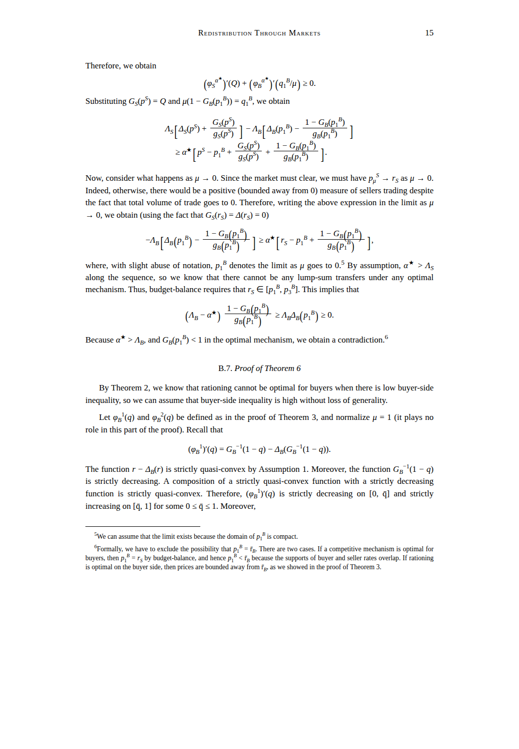Redistribution Through Markets 15
Therefore, we obtain
(φSα★)′(Q) + (φBα★)′(q1B/μ) ≥ 0.
Substituting GS(pS) = Q and μ(1 − GB(p1B)) = q1B, we obtain
ΛS[ΔS(pS) + GS(pS) gS(pS)] − ΛB[ΔB(p1B) − 1 − GB(p1B) gB(p1B)] ≥ α★[pS − p1B + GS(pS) gS(pS) + 1 − GB(p1B) gB(p1B)].
Now, consider what happens as μ → 0. Since the market must clear, we must have pμS → rS as μ → 0. Indeed, otherwise, there would be a positive (bounded away from 0) measure of sellers trading despite the fact that total volume of trade goes to 0. Therefore, writing the above expression in the limit as μ → 0, we obtain (using the fact that GS(rS) = Δ(rS) = 0)
−ΛB[ΔB(p1B) − 1 − GB(p1B) gB(p1B)] ≥ α★[rS − p1B + 1 − GB(p1B) gB(p1B)],
where, with slight abuse of notation, p1B denotes the limit as μ goes to 0.5 By assumption, α★ > ΛS along the sequence, so we know that there cannot be any lump-sum transfers under any optimal mechanism. Thus, budget-balance requires that rS ∈ [p1B, p3B]. This implies that
(ΛB − α★) 1 − GB(p1B) gB(p1B) ≥ ΛBΔB(p1B) ≥ 0.
Because α★ > ΛB, and GB(p1B) < 1 in the optimal mechanism, we obtain a contradiction.6
B.7. Proof of Theorem 6
By Theorem 2, we know that rationing cannot be optimal for buyers when there is low buyer-side inequality, so we can assume that buyer-side inequality is high without loss of generality.
Let φB1(q) and φB2(q) be defined as in the proof of Theorem 3, and normalize μ = 1 (it plays no role in this part of the proof). Recall that
(φB1)′(q) = GB−1(1 − q) − ΔB(GB−1(1 − q)).
The function r − ΔB(r) is strictly quasi-convex by Assumption 1. Moreover, the function GB−1(1 − q) is strictly decreasing. A composition of a strictly quasi-convex function with a strictly decreasing function is strictly quasi-convex. Therefore, (φB1)′(q) is strictly decreasing on [0, q̄] and strictly increasing on [q̄, 1] for some 0 ≤ q̄ ≤ 1. Moreover,
5 We can assume that the limit exists because the domain of p1B is compact.
6 Formally, we have to exclude the possibility that p1B = r̄B. There are two cases. If a competitive mechanism is optimal for buyers, then p1B = rS by budget-balance, and hence p1B < r̄B because the supports of buyer and seller rates overlap. If rationing is optimal on the buyer side, then prices are bounded away from r̄B, as we showed in the proof of Theorem 3.